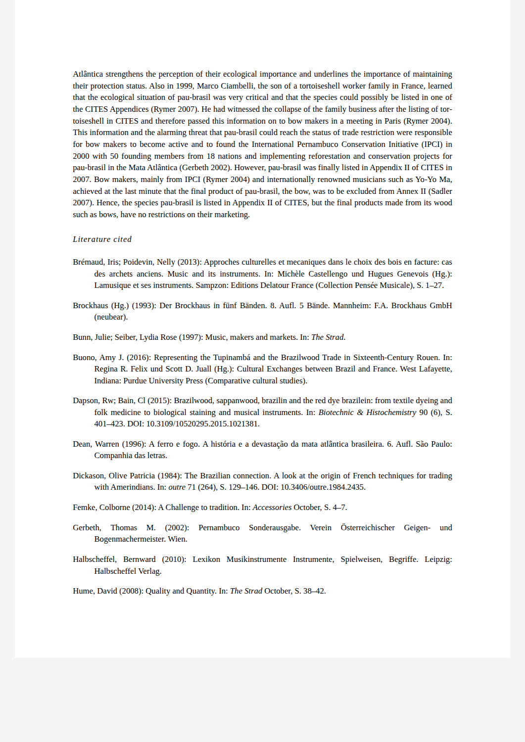Atlântica strengthens the perception of their ecological importance and underlines the importance of maintaining their protection status. Also in 1999, Marco Ciambelli, the son of a tortoiseshell worker family in France, learned that the ecological situation of pau-brasil was very critical and that the species could possibly be listed in one of the CITES Appendices (Rymer 2007). He had witnessed the collapse of the family business after the listing of tortoiseshell in CITES and therefore passed this information on to bow makers in a meeting in Paris (Rymer 2004). This information and the alarming threat that pau-brasil could reach the status of trade restriction were responsible for bow makers to become active and to found the International Pernambuco Conservation Initiative (IPCI) in 2000 with 50 founding members from 18 nations and implementing reforestation and conservation projects for pau-brasil in the Mata Atlântica (Gerbeth 2002). However, pau-brasil was finally listed in Appendix II of CITES in 2007. Bow makers, mainly from IPCI (Rymer 2004) and internationally renowned musicians such as Yo-Yo Ma, achieved at the last minute that the final product of pau-brasil, the bow, was to be excluded from Annex II (Sadler 2007). Hence, the species pau-brasil is listed in Appendix II of CITES, but the final products made from its wood such as bows, have no restrictions on their marketing.
Literature cited
Brémaud, Iris; Poidevin, Nelly (2013): Approches culturelles et mecaniques dans le choix des bois en facture: cas des archets anciens. Music and its instruments. In: Michèle Castellengo und Hugues Genevois (Hg.): Lamusique et ses instruments. Sampzon: Editions Delatour France (Collection Pensée Musicale), S. 1–27.
Brockhaus (Hg.) (1993): Der Brockhaus in fünf Bänden. 8. Aufl. 5 Bände. Mannheim: F.A. Brockhaus GmbH (neubear).
Bunn, Julie; Seiber, Lydia Rose (1997): Music, makers and markets. In: The Strad.
Buono, Amy J. (2016): Representing the Tupinambá and the Brazilwood Trade in Sixteenth-Century Rouen. In: Regina R. Felix und Scott D. Juall (Hg.): Cultural Exchanges between Brazil and France. West Lafayette, Indiana: Purdue University Press (Comparative cultural studies).
Dapson, Rw; Bain, Cl (2015): Brazilwood, sappanwood, brazilin and the red dye brazilein: from textile dyeing and folk medicine to biological staining and musical instruments. In: Biotechnic & Histochemistry 90 (6), S. 401–423. DOI: 10.3109/10520295.2015.1021381.
Dean, Warren (1996): A ferro e fogo. A história e a devastação da mata atlântica brasileira. 6. Aufl. São Paulo: Companhia das letras.
Dickason, Olive Patricia (1984): The Brazilian connection. A look at the origin of French techniques for trading with Amerindians. In: outre 71 (264), S. 129–146. DOI: 10.3406/outre.1984.2435.
Femke, Colborne (2014): A Challenge to tradition. In: Accessories October, S. 4–7.
Gerbeth, Thomas M. (2002): Pernambuco Sonderausgabe. Verein Österreichischer Geigen- und Bogenmachermeister. Wien.
Halbscheffel, Bernward (2010): Lexikon Musikinstrumente Instrumente, Spielweisen, Begriffe. Leipzig: Halbscheffel Verlag.
Hume, David (2008): Quality and Quantity. In: The Strad October, S. 38–42.